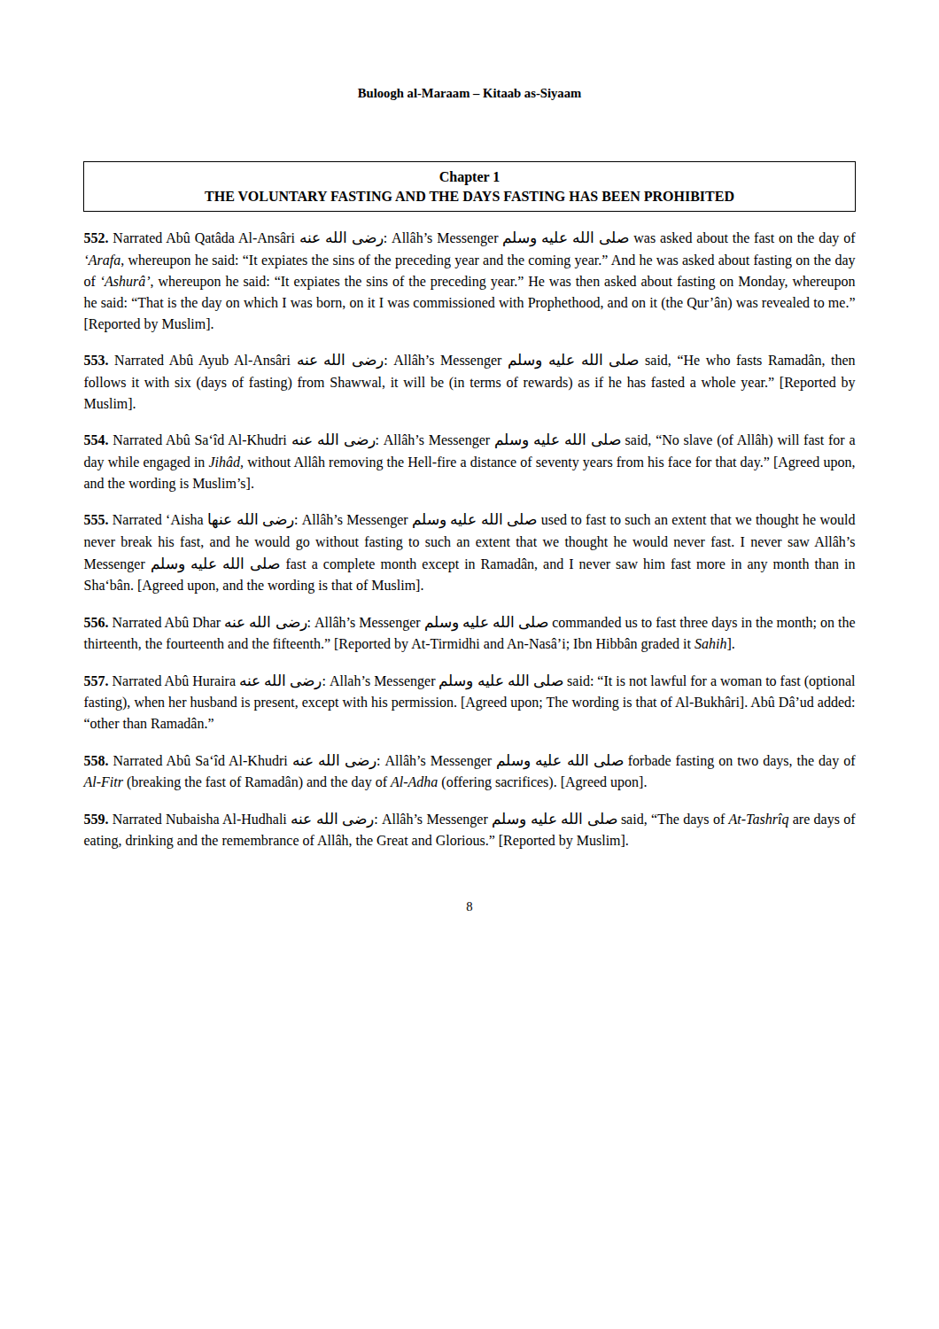Buloogh al-Maraam – Kitaab as-Siyaam
Chapter 1 THE VOLUNTARY FASTING AND THE DAYS FASTING HAS BEEN PROHIBITED
552. Narrated Abû Qatâda Al-Ansâri رضى الله عنه: Allâh’s Messenger صلى الله عليه وسلم was asked about the fast on the day of ‘Arafa, whereupon he said: “It expiates the sins of the preceding year and the coming year.” And he was asked about fasting on the day of ‘Ashurâ’, whereupon he said: “It expiates the sins of the preceding year.” He was then asked about fasting on Monday, whereupon he said: “That is the day on which I was born, on it I was commissioned with Prophethood, and on it (the Qur’ân) was revealed to me.” [Reported by Muslim].
553. Narrated Abû Ayub Al-Ansâri رضى الله عنه: Allâh’s Messenger صلى الله عليه وسلم said, “He who fasts Ramadân, then follows it with six (days of fasting) from Shawwal, it will be (in terms of rewards) as if he has fasted a whole year.” [Reported by Muslim].
554. Narrated Abû Sa‘îd Al-Khudri رضى الله عنه: Allâh’s Messenger صلى الله عليه وسلم said, “No slave (of Allâh) will fast for a day while engaged in Jihâd, without Allâh removing the Hell-fire a distance of seventy years from his face for that day.” [Agreed upon, and the wording is Muslim’s].
555. Narrated ‘Aisha رضى الله عنها: Allâh’s Messenger صلى الله عليه وسلم used to fast to such an extent that we thought he would never break his fast, and he would go without fasting to such an extent that we thought he would never fast. I never saw Allâh’s Messenger صلى الله عليه وسلم fast a complete month except in Ramadân, and I never saw him fast more in any month than in Sha‘bân. [Agreed upon, and the wording is that of Muslim].
556. Narrated Abû Dhar رضى الله عنه: Allâh’s Messenger صلى الله عليه وسلم commanded us to fast three days in the month; on the thirteenth, the fourteenth and the fifteenth.” [Reported by At-Tirmidhi and An-Nasâ’i; Ibn Hibbân graded it Sahih].
557. Narrated Abû Huraira رضى الله عنه: Allah’s Messenger صلى الله عليه وسلم said: “It is not lawful for a woman to fast (optional fasting), when her husband is present, except with his permission. [Agreed upon; The wording is that of Al-Bukhâri]. Abû Dâ’ud added: “other than Ramadân.”
558. Narrated Abû Sa‘îd Al-Khudri رضى الله عنه: Allâh’s Messenger صلى الله عليه وسلم forbade fasting on two days, the day of Al-Fitr (breaking the fast of Ramadân) and the day of Al-Adha (offering sacrifices). [Agreed upon].
559. Narrated Nubaisha Al-Hudhali رضى الله عنه: Allâh’s Messenger صلى الله عليه وسلم said, “The days of At-Tashrîq are days of eating, drinking and the remembrance of Allâh, the Great and Glorious.” [Reported by Muslim].
8